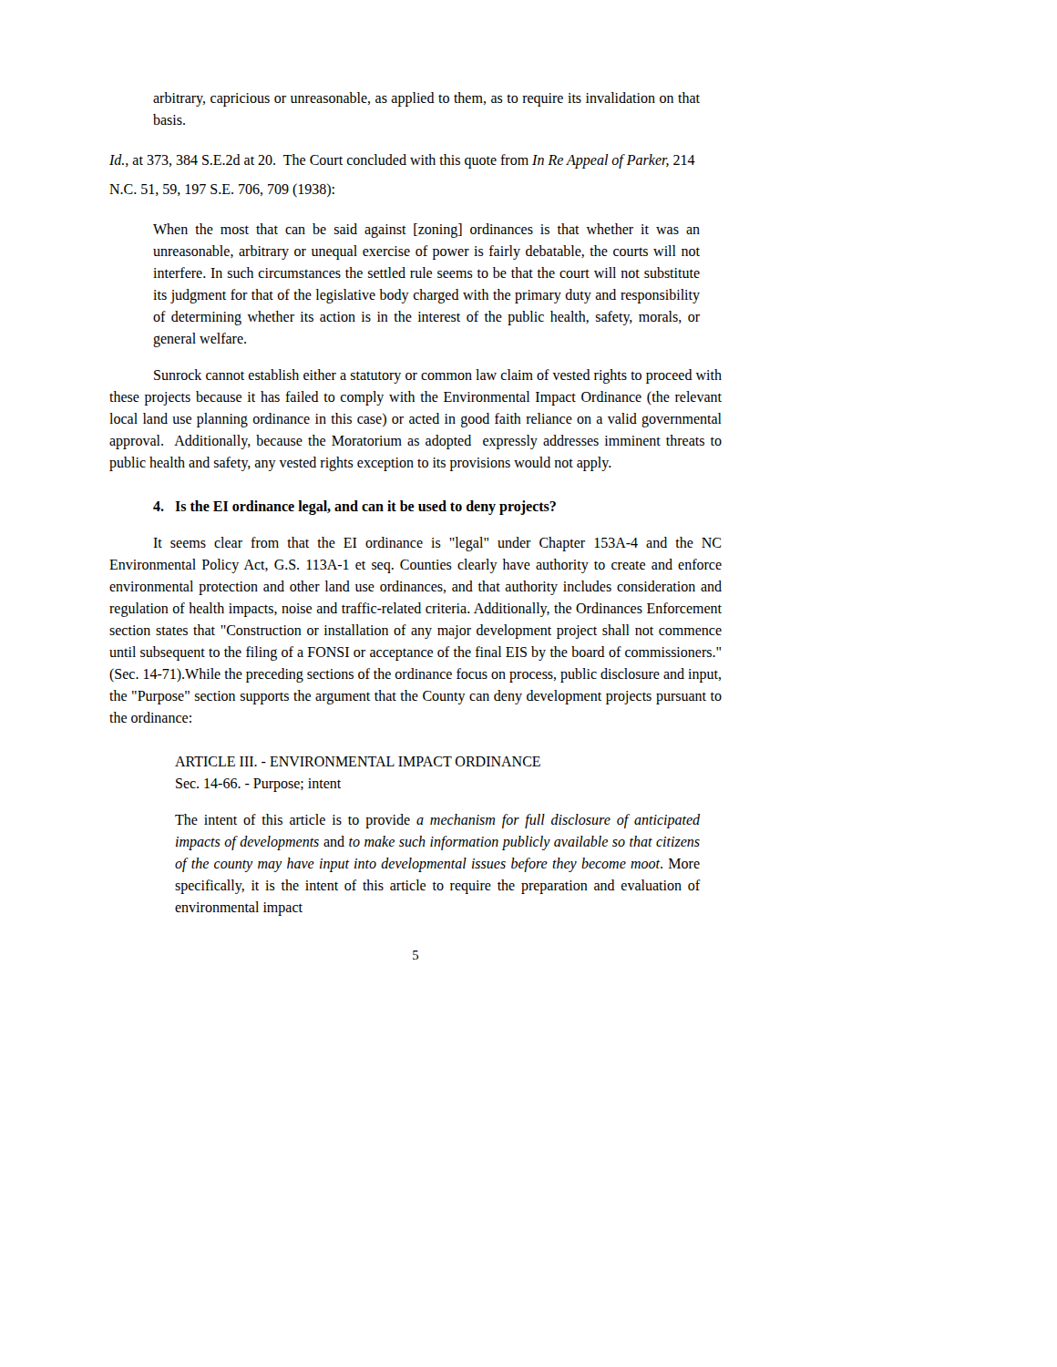arbitrary, capricious or unreasonable, as applied to them, as to require its invalidation on that basis.
Id., at 373, 384 S.E.2d at 20. The Court concluded with this quote from In Re Appeal of Parker, 214 N.C. 51, 59, 197 S.E. 706, 709 (1938):
When the most that can be said against [zoning] ordinances is that whether it was an unreasonable, arbitrary or unequal exercise of power is fairly debatable, the courts will not interfere. In such circumstances the settled rule seems to be that the court will not substitute its judgment for that of the legislative body charged with the primary duty and responsibility of determining whether its action is in the interest of the public health, safety, morals, or general welfare.
Sunrock cannot establish either a statutory or common law claim of vested rights to proceed with these projects because it has failed to comply with the Environmental Impact Ordinance (the relevant local land use planning ordinance in this case) or acted in good faith reliance on a valid governmental approval. Additionally, because the Moratorium as adopted expressly addresses imminent threats to public health and safety, any vested rights exception to its provisions would not apply.
4. Is the EI ordinance legal, and can it be used to deny projects?
It seems clear from that the EI ordinance is "legal" under Chapter 153A-4 and the NC Environmental Policy Act, G.S. 113A-1 et seq. Counties clearly have authority to create and enforce environmental protection and other land use ordinances, and that authority includes consideration and regulation of health impacts, noise and traffic-related criteria. Additionally, the Ordinances Enforcement section states that "Construction or installation of any major development project shall not commence until subsequent to the filing of a FONSI or acceptance of the final EIS by the board of commissioners." (Sec. 14-71).While the preceding sections of the ordinance focus on process, public disclosure and input, the "Purpose" section supports the argument that the County can deny development projects pursuant to the ordinance:
ARTICLE III. - ENVIRONMENTAL IMPACT ORDINANCE
Sec. 14-66. - Purpose; intent
The intent of this article is to provide a mechanism for full disclosure of anticipated impacts of developments and to make such information publicly available so that citizens of the county may have input into developmental issues before they become moot. More specifically, it is the intent of this article to require the preparation and evaluation of environmental impact
5